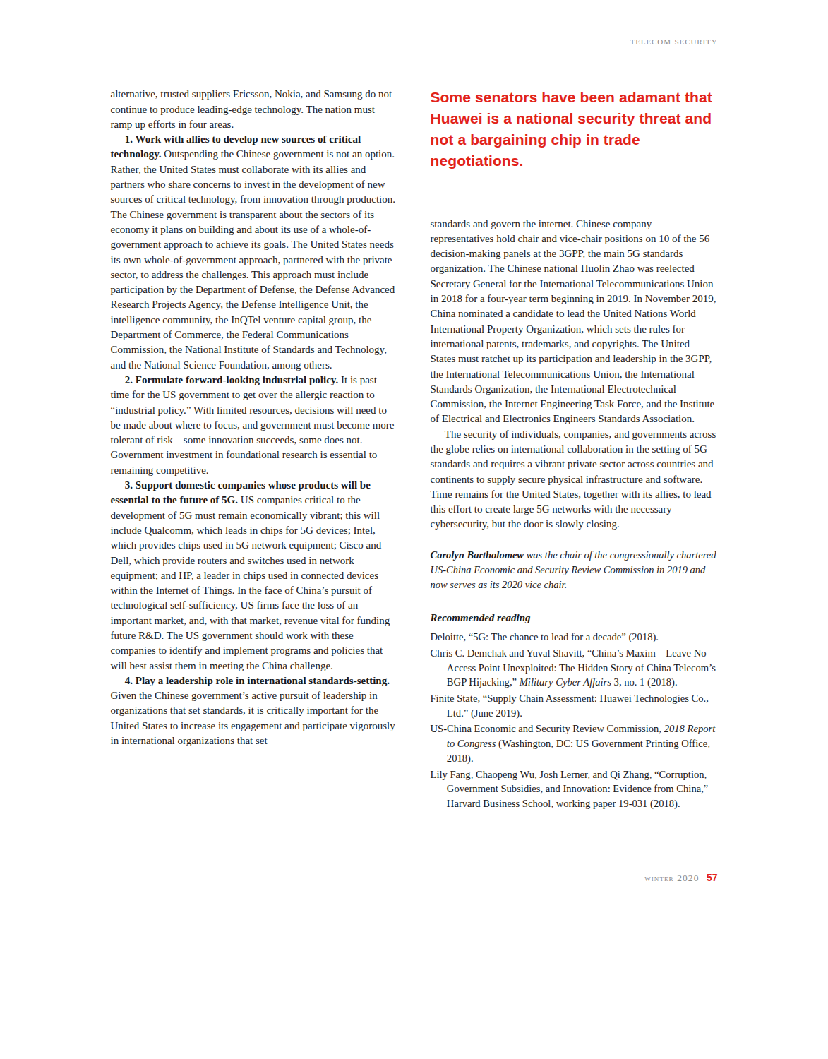telecom security
alternative, trusted suppliers Ericsson, Nokia, and Samsung do not continue to produce leading-edge technology. The nation must ramp up efforts in four areas.
1. Work with allies to develop new sources of critical technology. Outspending the Chinese government is not an option. Rather, the United States must collaborate with its allies and partners who share concerns to invest in the development of new sources of critical technology, from innovation through production. The Chinese government is transparent about the sectors of its economy it plans on building and about its use of a whole-of-government approach to achieve its goals. The United States needs its own whole-of-government approach, partnered with the private sector, to address the challenges. This approach must include participation by the Department of Defense, the Defense Advanced Research Projects Agency, the Defense Intelligence Unit, the intelligence community, the InQTel venture capital group, the Department of Commerce, the Federal Communications Commission, the National Institute of Standards and Technology, and the National Science Foundation, among others.
2. Formulate forward-looking industrial policy. It is past time for the US government to get over the allergic reaction to “industrial policy.” With limited resources, decisions will need to be made about where to focus, and government must become more tolerant of risk—some innovation succeeds, some does not. Government investment in foundational research is essential to remaining competitive.
3. Support domestic companies whose products will be essential to the future of 5G. US companies critical to the development of 5G must remain economically vibrant; this will include Qualcomm, which leads in chips for 5G devices; Intel, which provides chips used in 5G network equipment; Cisco and Dell, which provide routers and switches used in network equipment; and HP, a leader in chips used in connected devices within the Internet of Things. In the face of China’s pursuit of technological self-sufficiency, US firms face the loss of an important market, and, with that market, revenue vital for funding future R&D. The US government should work with these companies to identify and implement programs and policies that will best assist them in meeting the China challenge.
4. Play a leadership role in international standards-setting. Given the Chinese government’s active pursuit of leadership in organizations that set standards, it is critically important for the United States to increase its engagement and participate vigorously in international organizations that set
Some senators have been adamant that Huawei is a national security threat and not a bargaining chip in trade negotiations.
standards and govern the internet. Chinese company representatives hold chair and vice-chair positions on 10 of the 56 decision-making panels at the 3GPP, the main 5G standards organization. The Chinese national Huolin Zhao was reelected Secretary General for the International Telecommunications Union in 2018 for a four-year term beginning in 2019. In November 2019, China nominated a candidate to lead the United Nations World International Property Organization, which sets the rules for international patents, trademarks, and copyrights. The United States must ratchet up its participation and leadership in the 3GPP, the International Telecommunications Union, the International Standards Organization, the International Electrotechnical Commission, the Internet Engineering Task Force, and the Institute of Electrical and Electronics Engineers Standards Association.
The security of individuals, companies, and governments across the globe relies on international collaboration in the setting of 5G standards and requires a vibrant private sector across countries and continents to supply secure physical infrastructure and software. Time remains for the United States, together with its allies, to lead this effort to create large 5G networks with the necessary cybersecurity, but the door is slowly closing.
Carolyn Bartholomew was the chair of the congressionally chartered US-China Economic and Security Review Commission in 2019 and now serves as its 2020 vice chair.
Recommended reading
Deloitte, “5G: The chance to lead for a decade” (2018).
Chris C. Demchak and Yuval Shavitt, “China’s Maxim – Leave No Access Point Unexploited: The Hidden Story of China Telecom’s BGP Hijacking,” Military Cyber Affairs 3, no. 1 (2018).
Finite State, “Supply Chain Assessment: Huawei Technologies Co., Ltd.” (June 2019).
US-China Economic and Security Review Commission, 2018 Report to Congress (Washington, DC: US Government Printing Office, 2018).
Lily Fang, Chaopeng Wu, Josh Lerner, and Qi Zhang, “Corruption, Government Subsidies, and Innovation: Evidence from China,” Harvard Business School, working paper 19-031 (2018).
winter 2020 57